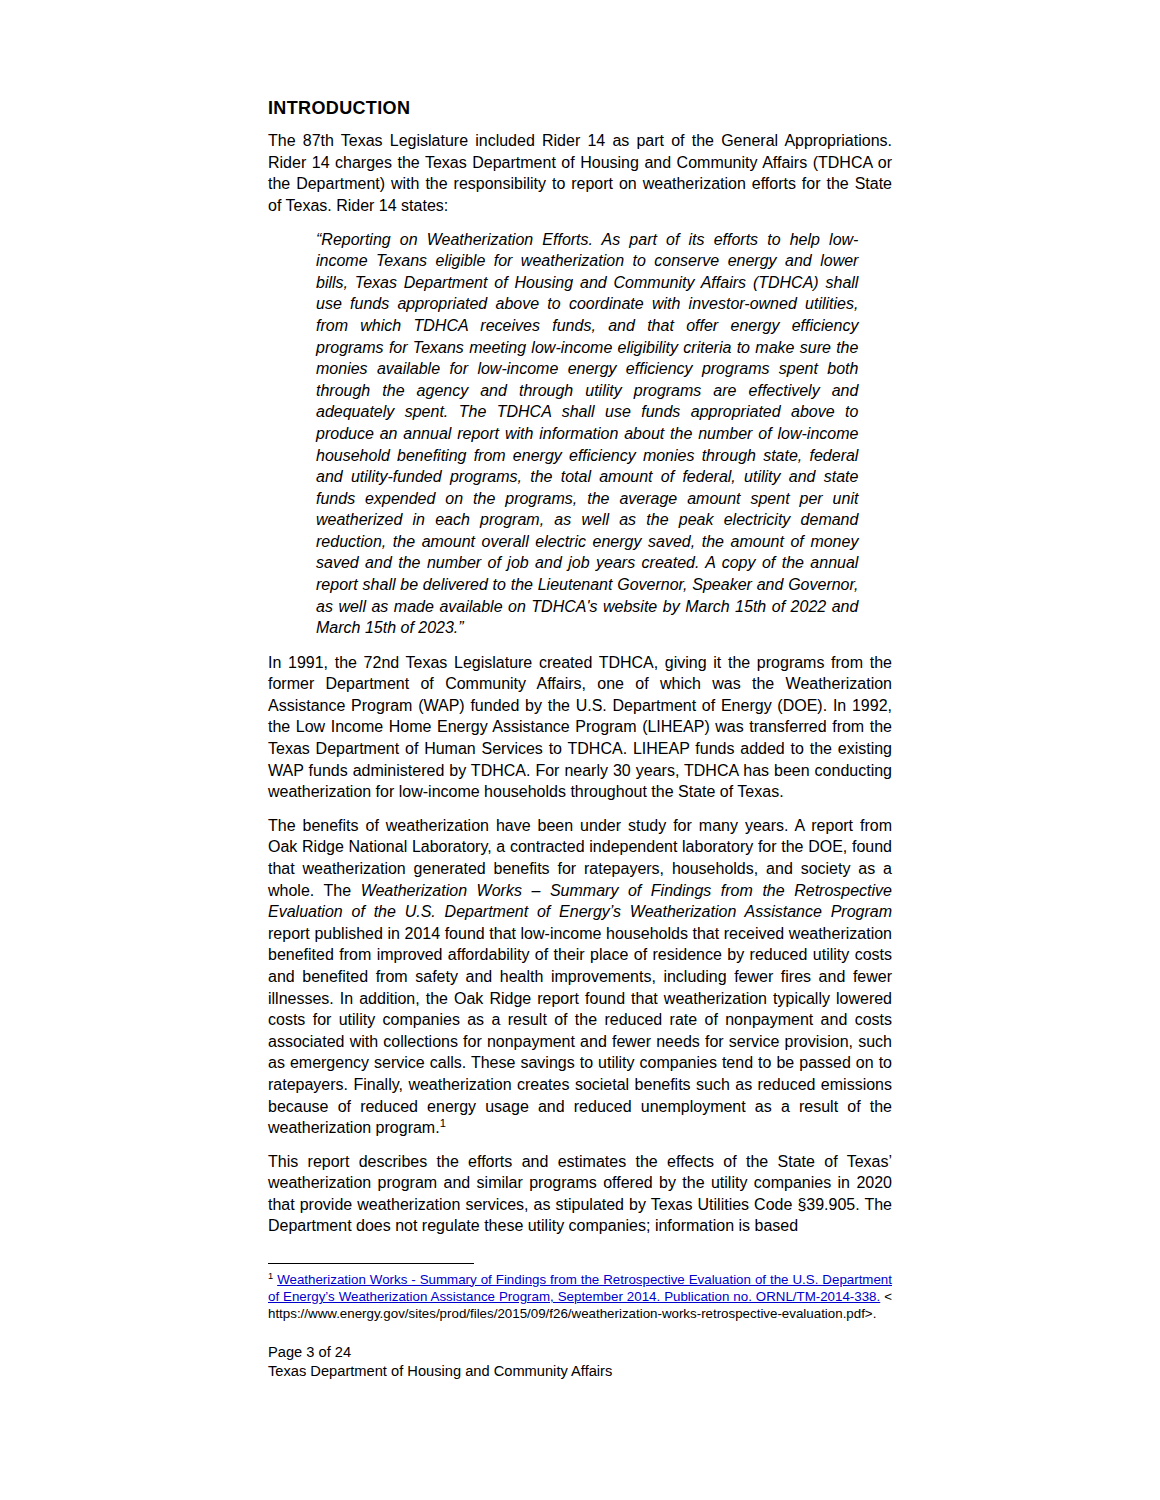INTRODUCTION
The 87th Texas Legislature included Rider 14 as part of the General Appropriations. Rider 14 charges the Texas Department of Housing and Community Affairs (TDHCA or the Department) with the responsibility to report on weatherization efforts for the State of Texas. Rider 14 states:
“Reporting on Weatherization Efforts. As part of its efforts to help low-income Texans eligible for weatherization to conserve energy and lower bills, Texas Department of Housing and Community Affairs (TDHCA) shall use funds appropriated above to coordinate with investor-owned utilities, from which TDHCA receives funds, and that offer energy efficiency programs for Texans meeting low-income eligibility criteria to make sure the monies available for low-income energy efficiency programs spent both through the agency and through utility programs are effectively and adequately spent. The TDHCA shall use funds appropriated above to produce an annual report with information about the number of low-income household benefiting from energy efficiency monies through state, federal and utility-funded programs, the total amount of federal, utility and state funds expended on the programs, the average amount spent per unit weatherized in each program, as well as the peak electricity demand reduction, the amount overall electric energy saved, the amount of money saved and the number of job and job years created. A copy of the annual report shall be delivered to the Lieutenant Governor, Speaker and Governor, as well as made available on TDHCA's website by March 15th of 2022 and March 15th of 2023.”
In 1991, the 72nd Texas Legislature created TDHCA, giving it the programs from the former Department of Community Affairs, one of which was the Weatherization Assistance Program (WAP) funded by the U.S. Department of Energy (DOE). In 1992, the Low Income Home Energy Assistance Program (LIHEAP) was transferred from the Texas Department of Human Services to TDHCA. LIHEAP funds added to the existing WAP funds administered by TDHCA. For nearly 30 years, TDHCA has been conducting weatherization for low-income households throughout the State of Texas.
The benefits of weatherization have been under study for many years. A report from Oak Ridge National Laboratory, a contracted independent laboratory for the DOE, found that weatherization generated benefits for ratepayers, households, and society as a whole. The Weatherization Works – Summary of Findings from the Retrospective Evaluation of the U.S. Department of Energy’s Weatherization Assistance Program report published in 2014 found that low-income households that received weatherization benefited from improved affordability of their place of residence by reduced utility costs and benefited from safety and health improvements, including fewer fires and fewer illnesses. In addition, the Oak Ridge report found that weatherization typically lowered costs for utility companies as a result of the reduced rate of nonpayment and costs associated with collections for nonpayment and fewer needs for service provision, such as emergency service calls. These savings to utility companies tend to be passed on to ratepayers. Finally, weatherization creates societal benefits such as reduced emissions because of reduced energy usage and reduced unemployment as a result of the weatherization program.1
This report describes the efforts and estimates the effects of the State of Texas’ weatherization program and similar programs offered by the utility companies in 2020 that provide weatherization services, as stipulated by Texas Utilities Code §39.905. The Department does not regulate these utility companies; information is based
1 Weatherization Works - Summary of Findings from the Retrospective Evaluation of the U.S. Department of Energy’s Weatherization Assistance Program, September 2014. Publication no. ORNL/TM-2014-338. < https://www.energy.gov/sites/prod/files/2015/09/f26/weatherization-works-retrospective-evaluation.pdf>.
Page 3 of 24
Texas Department of Housing and Community Affairs